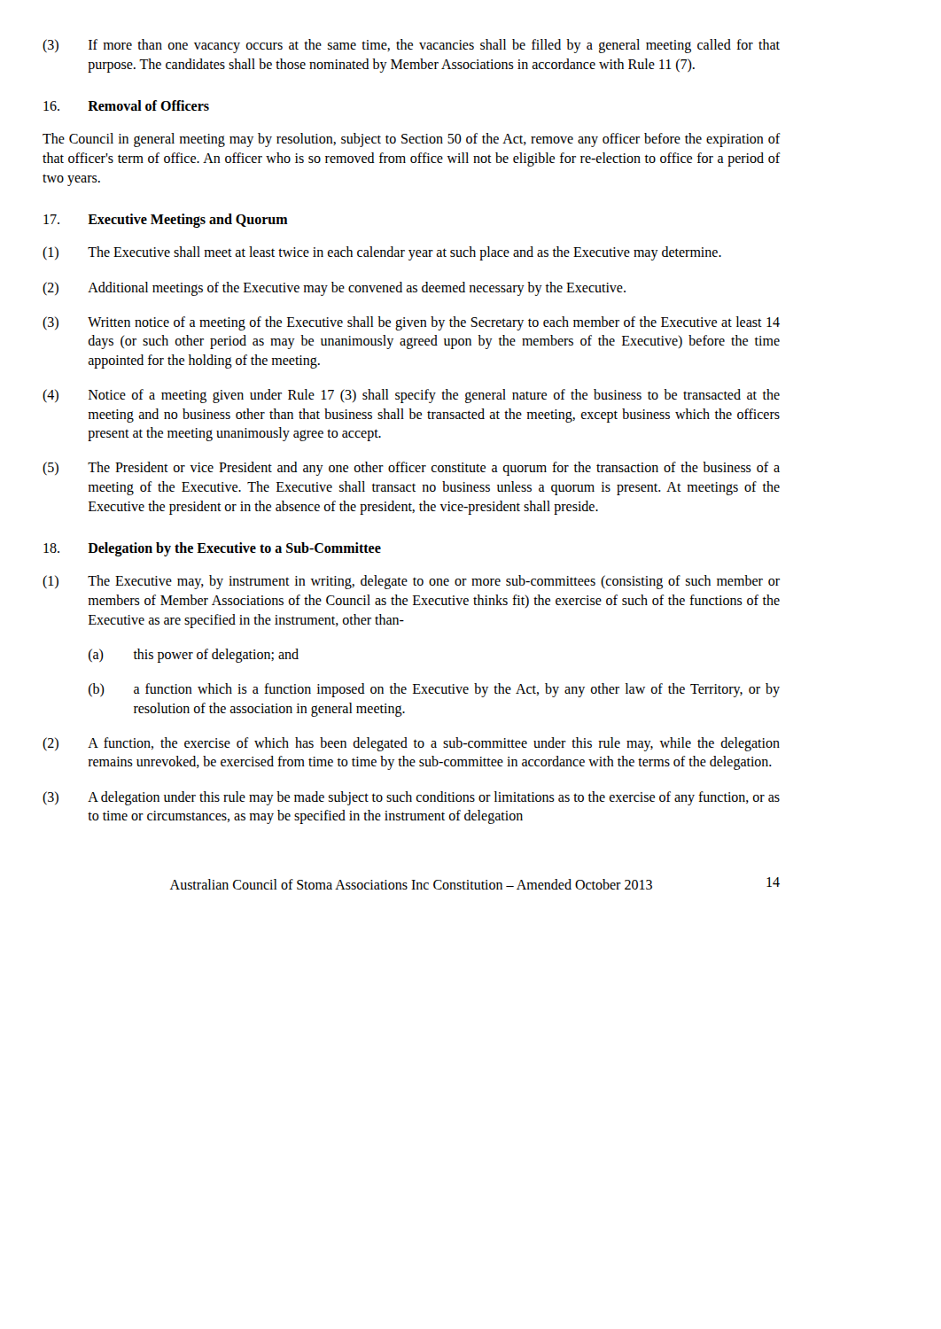(3)
If more than one vacancy occurs at the same time, the vacancies shall be filled by a general meeting called for that purpose. The candidates shall be those nominated by Member Associations in accordance with Rule 11 (7).
16. Removal of Officers
The Council in general meeting may by resolution, subject to Section 50 of the Act, remove any officer before the expiration of that officer's term of office. An officer who is so removed from office will not be eligible for re-election to office for a period of two years.
17. Executive Meetings and Quorum
(1)
The Executive shall meet at least twice in each calendar year at such place and as the Executive may determine.
(2)
Additional meetings of the Executive may be convened as deemed necessary by the Executive.
(3)
Written notice of a meeting of the Executive shall be given by the Secretary to each member of the Executive at least 14 days (or such other period as may be unanimously agreed upon by the members of the Executive) before the time appointed for the holding of the meeting.
(4)
Notice of a meeting given under Rule 17 (3) shall specify the general nature of the business to be transacted at the meeting and no business other than that business shall be transacted at the meeting, except business which the officers present at the meeting unanimously agree to accept.
(5)
The President or vice President and any one other officer constitute a quorum for the transaction of the business of a meeting of the Executive. The Executive shall transact no business unless a quorum is present. At meetings of the Executive the president or in the absence of the president, the vice-president shall preside.
18. Delegation by the Executive to a Sub-Committee
(1)
The Executive may, by instrument in writing, delegate to one or more sub-committees (consisting of such member or members of Member Associations of the Council as the Executive thinks fit) the exercise of such of the functions of the Executive as are specified in the instrument, other than-
(a)
this power of delegation; and
(b)
a function which is a function imposed on the Executive by the Act, by any other law of the Territory, or by resolution of the association in general meeting.
(2)
A function, the exercise of which has been delegated to a sub-committee under this rule may, while the delegation remains unrevoked, be exercised from time to time by the sub-committee in accordance with the terms of the delegation.
(3)
A delegation under this rule may be made subject to such conditions or limitations as to the exercise of any function, or as to time or circumstances, as may be specified in the instrument of delegation
Australian Council of Stoma Associations Inc Constitution – Amended October 2013
14